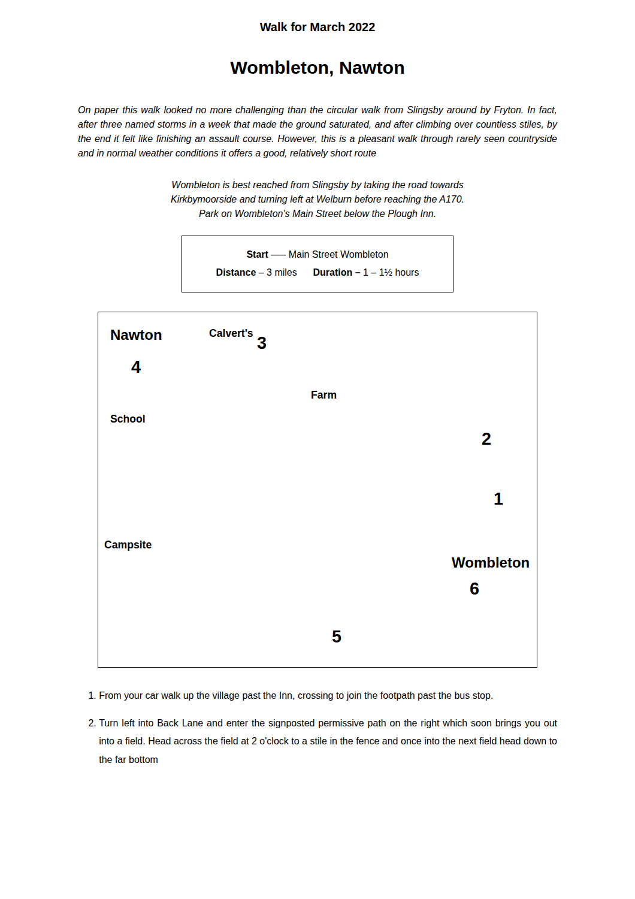Walk for March 2022
Wombleton, Nawton
On paper this walk looked no more challenging than the circular walk from Slingsby around by Fryton. In fact, after three named storms in a week that made the ground saturated, and after climbing over countless stiles, by the end it felt like finishing an assault course. However, this is a pleasant walk through rarely seen countryside and in normal weather conditions it offers a good, relatively short route
Wombleton is best reached from Slingsby by taking the road towards Kirkbymoorside and turning left at Welburn before reaching the A170.
Park on Wombleton's Main Street below the Plough Inn.
Start —– Main Street Wombleton
Distance – 3 miles Duration – 1 – 1½ hours
Nawton Calvert's 3 4 Farm School 2 1 Campsite Wombleton 6 5
From your car walk up the village past the Inn, crossing to join the footpath past the bus stop.
Turn left into Back Lane and enter the signposted permissive path on the right which soon brings you out into a field. Head across the field at 2 o'clock to a stile in the fence and once into the next field head down to the far bottom